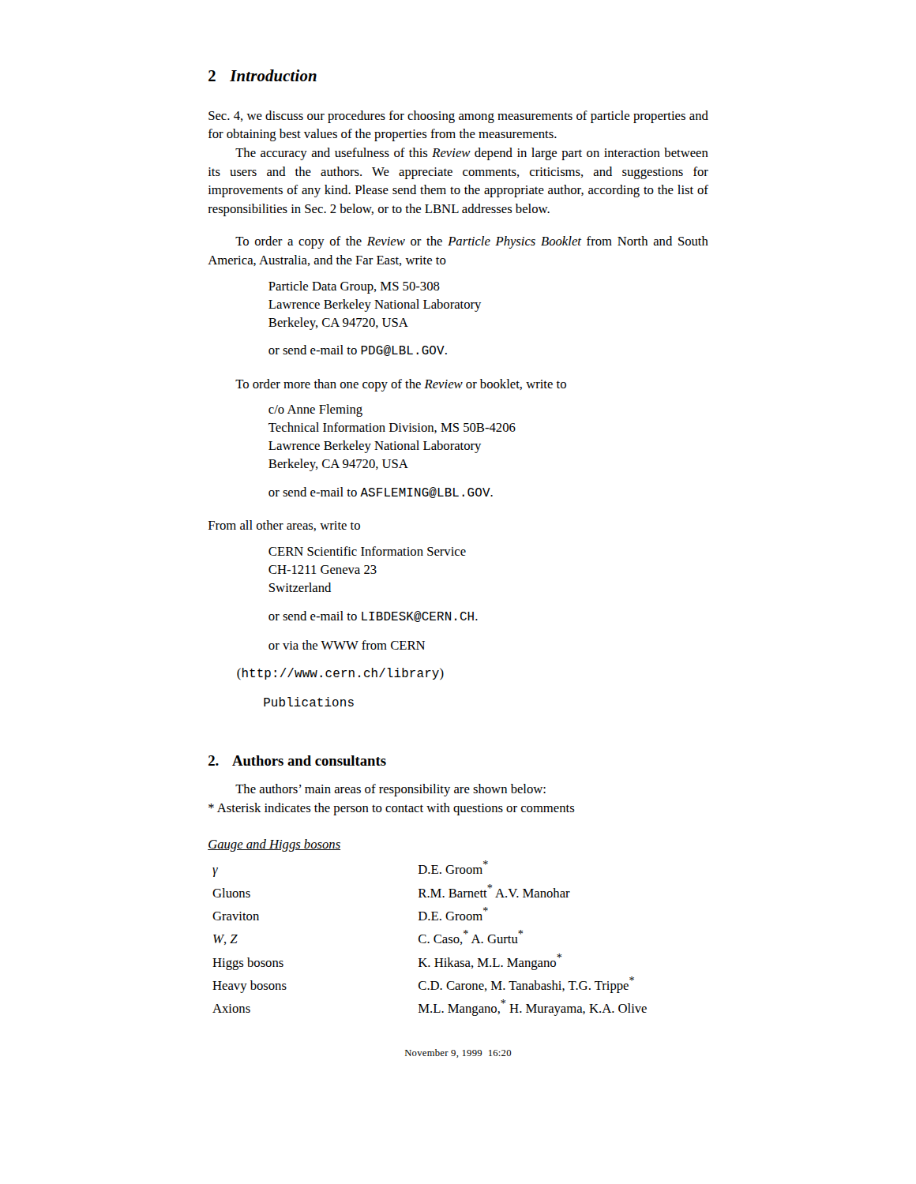2 Introduction
Sec. 4, we discuss our procedures for choosing among measurements of particle properties and for obtaining best values of the properties from the measurements.
The accuracy and usefulness of this Review depend in large part on interaction between its users and the authors. We appreciate comments, criticisms, and suggestions for improvements of any kind. Please send them to the appropriate author, according to the list of responsibilities in Sec. 2 below, or to the LBNL addresses below.
To order a copy of the Review or the Particle Physics Booklet from North and South America, Australia, and the Far East, write to
Particle Data Group, MS 50-308
Lawrence Berkeley National Laboratory
Berkeley, CA 94720, USA
or send e-mail to PDG@LBL.GOV.
To order more than one copy of the Review or booklet, write to
c/o Anne Fleming
Technical Information Division, MS 50B-4206
Lawrence Berkeley National Laboratory
Berkeley, CA 94720, USA
or send e-mail to ASFLEMING@LBL.GOV.
From all other areas, write to
CERN Scientific Information Service
CH-1211 Geneva 23
Switzerland
or send e-mail to LIBDESK@CERN.CH.
or via the WWW from CERN
(http://www.cern.ch/library)
Publications
2. Authors and consultants
The authors’ main areas of responsibility are shown below:
* Asterisk indicates the person to contact with questions or comments
Gauge and Higgs bosons
| γ | D.E. Groom * |
| Gluons | R.M. Barnett * A.V. Manohar |
| Graviton | D.E. Groom * |
| W , Z | C. Caso, * A. Gurtu * |
| Higgs bosons | K. Hikasa, M.L. Mangano * |
| Heavy bosons | C.D. Carone, M. Tanabashi, T.G. Trippe * |
| Axions | M.L. Mangano, * H. Murayama, K.A. Olive |
November 9, 1999 16:20